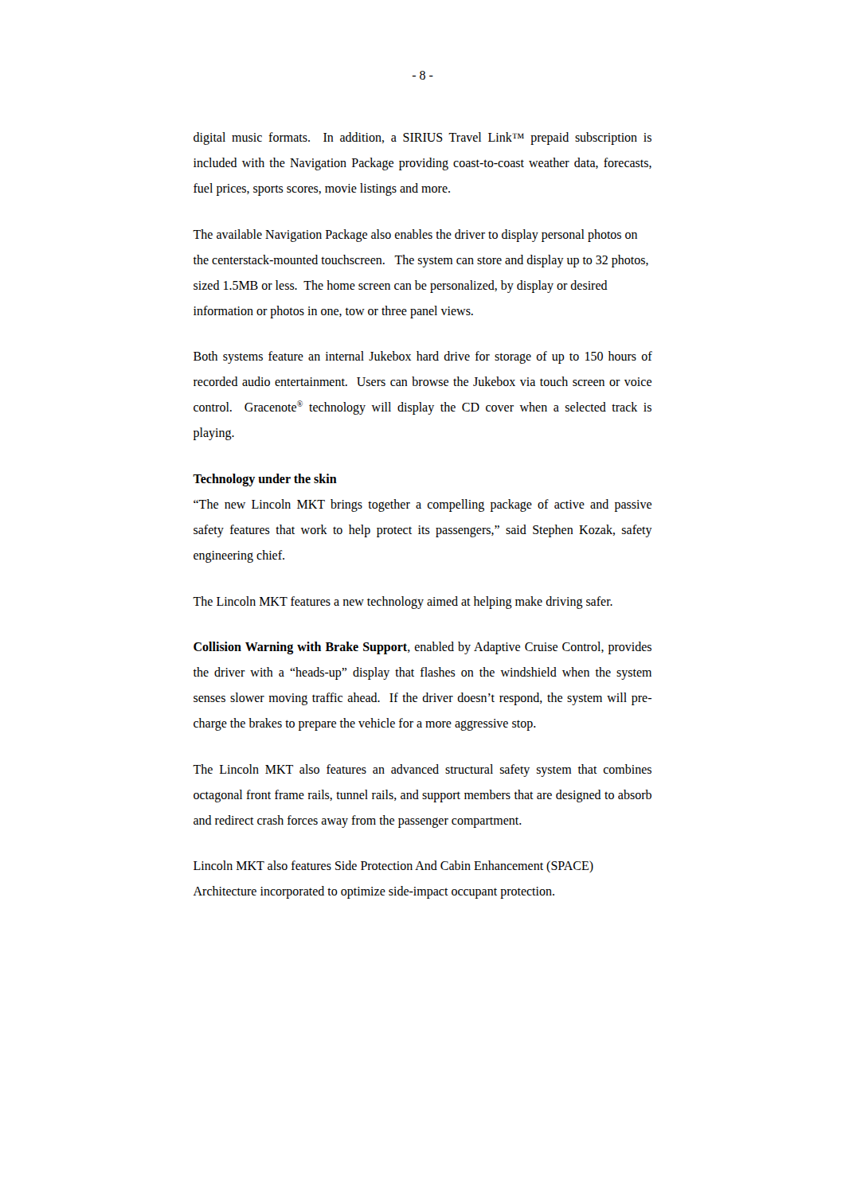- 8 -
digital music formats. In addition, a SIRIUS Travel Link™ prepaid subscription is included with the Navigation Package providing coast-to-coast weather data, forecasts, fuel prices, sports scores, movie listings and more.
The available Navigation Package also enables the driver to display personal photos on the centerstack-mounted touchscreen. The system can store and display up to 32 photos, sized 1.5MB or less. The home screen can be personalized, by display or desired information or photos in one, tow or three panel views.
Both systems feature an internal Jukebox hard drive for storage of up to 150 hours of recorded audio entertainment. Users can browse the Jukebox via touch screen or voice control. Gracenote® technology will display the CD cover when a selected track is playing.
Technology under the skin
“The new Lincoln MKT brings together a compelling package of active and passive safety features that work to help protect its passengers,” said Stephen Kozak, safety engineering chief.
The Lincoln MKT features a new technology aimed at helping make driving safer.
Collision Warning with Brake Support, enabled by Adaptive Cruise Control, provides the driver with a “heads-up” display that flashes on the windshield when the system senses slower moving traffic ahead. If the driver doesn’t respond, the system will pre-charge the brakes to prepare the vehicle for a more aggressive stop.
The Lincoln MKT also features an advanced structural safety system that combines octagonal front frame rails, tunnel rails, and support members that are designed to absorb and redirect crash forces away from the passenger compartment.
Lincoln MKT also features Side Protection And Cabin Enhancement (SPACE) Architecture incorporated to optimize side-impact occupant protection.